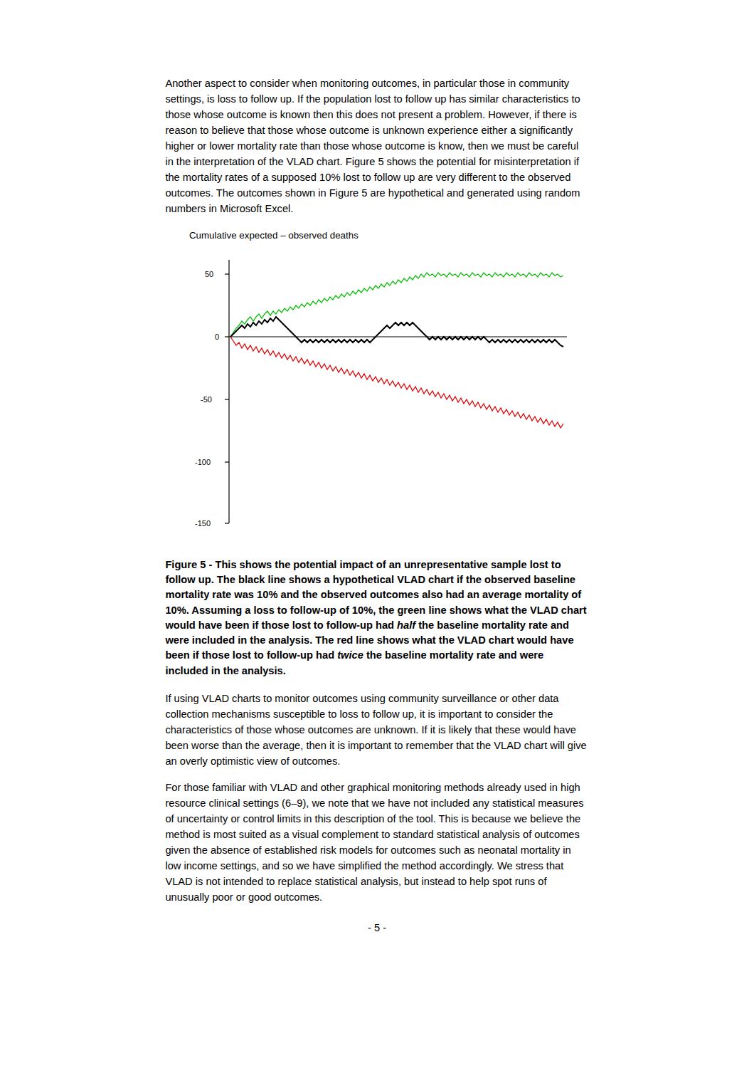Another aspect to consider when monitoring outcomes, in particular those in community settings, is loss to follow up. If the population lost to follow up has similar characteristics to those whose outcome is known then this does not present a problem. However, if there is reason to believe that those whose outcome is unknown experience either a significantly higher or lower mortality rate than those whose outcome is know, then we must be careful in the interpretation of the VLAD chart. Figure 5 shows the potential for misinterpretation if the mortality rates of a supposed 10% lost to follow up are very different to the observed outcomes. The outcomes shown in Figure 5 are hypothetical and generated using random numbers in Microsoft Excel.
Cumulative expected – observed deaths
50 0 -50 -100 -150
Figure 5 - This shows the potential impact of an unrepresentative sample lost to follow up. The black line shows a hypothetical VLAD chart if the observed baseline mortality rate was 10% and the observed outcomes also had an average mortality of 10%. Assuming a loss to follow-up of 10%, the green line shows what the VLAD chart would have been if those lost to follow-up had half the baseline mortality rate and were included in the analysis. The red line shows what the VLAD chart would have been if those lost to follow-up had twice the baseline mortality rate and were included in the analysis.
If using VLAD charts to monitor outcomes using community surveillance or other data collection mechanisms susceptible to loss to follow up, it is important to consider the characteristics of those whose outcomes are unknown. If it is likely that these would have been worse than the average, then it is important to remember that the VLAD chart will give an overly optimistic view of outcomes.
For those familiar with VLAD and other graphical monitoring methods already used in high resource clinical settings (6–9), we note that we have not included any statistical measures of uncertainty or control limits in this description of the tool. This is because we believe the method is most suited as a visual complement to standard statistical analysis of outcomes given the absence of established risk models for outcomes such as neonatal mortality in low income settings, and so we have simplified the method accordingly. We stress that VLAD is not intended to replace statistical analysis, but instead to help spot runs of unusually poor or good outcomes.
- 5 -